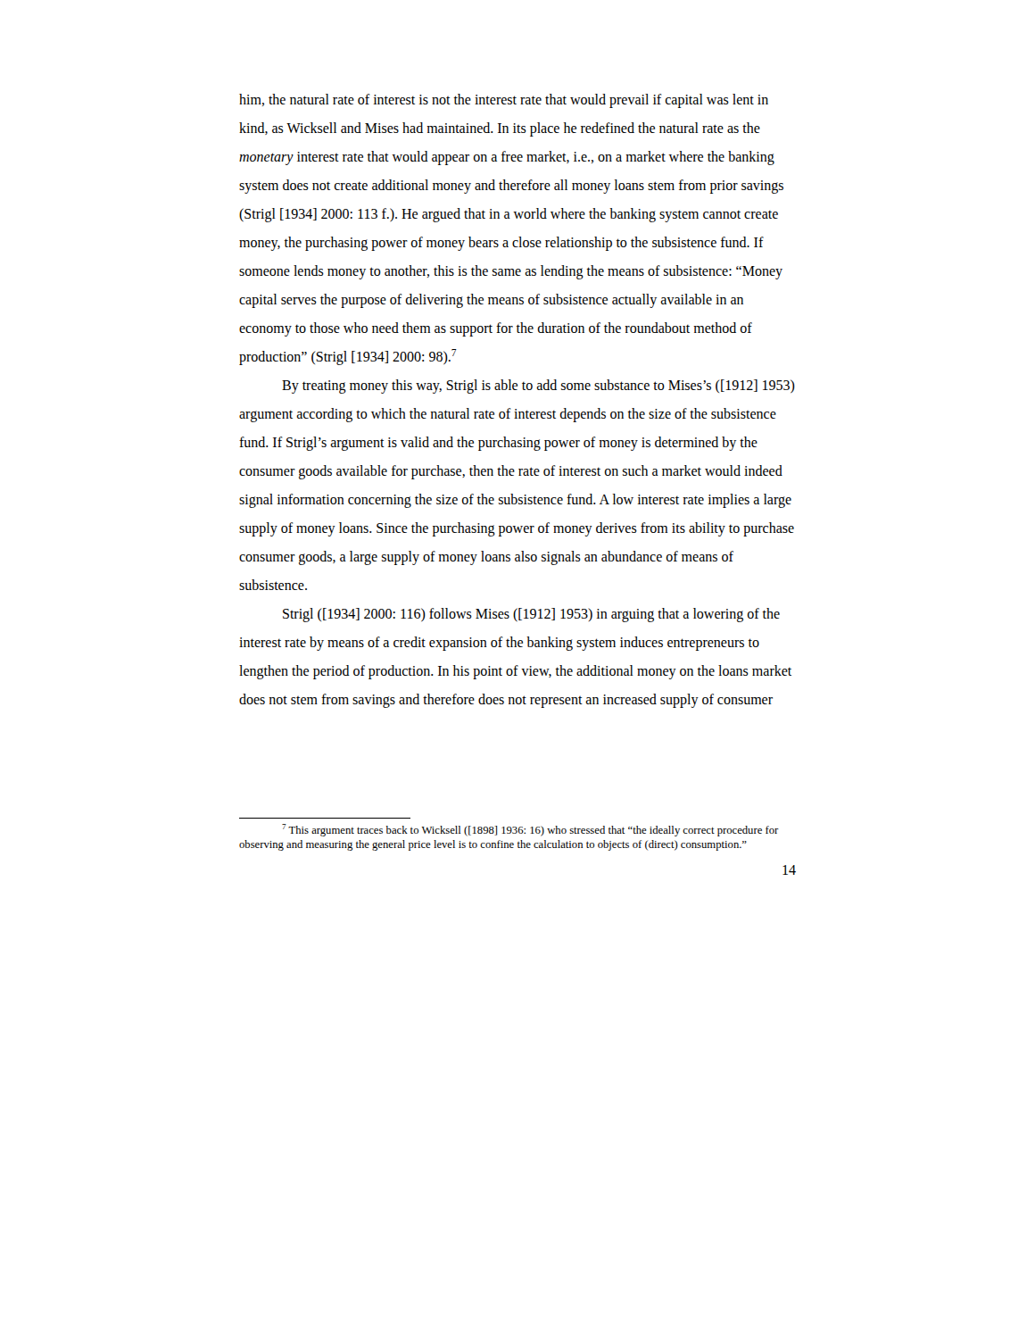him, the natural rate of interest is not the interest rate that would prevail if capital was lent in kind, as Wicksell and Mises had maintained. In its place he redefined the natural rate as the monetary interest rate that would appear on a free market, i.e., on a market where the banking system does not create additional money and therefore all money loans stem from prior savings (Strigl [1934] 2000: 113 f.). He argued that in a world where the banking system cannot create money, the purchasing power of money bears a close relationship to the subsistence fund. If someone lends money to another, this is the same as lending the means of subsistence: “Money capital serves the purpose of delivering the means of subsistence actually available in an economy to those who need them as support for the duration of the roundabout method of production” (Strigl [1934] 2000: 98).7
By treating money this way, Strigl is able to add some substance to Mises’s ([1912] 1953) argument according to which the natural rate of interest depends on the size of the subsistence fund. If Strigl’s argument is valid and the purchasing power of money is determined by the consumer goods available for purchase, then the rate of interest on such a market would indeed signal information concerning the size of the subsistence fund. A low interest rate implies a large supply of money loans. Since the purchasing power of money derives from its ability to purchase consumer goods, a large supply of money loans also signals an abundance of means of subsistence.
Strigl ([1934] 2000: 116) follows Mises ([1912] 1953) in arguing that a lowering of the interest rate by means of a credit expansion of the banking system induces entrepreneurs to lengthen the period of production. In his point of view, the additional money on the loans market does not stem from savings and therefore does not represent an increased supply of consumer
7 This argument traces back to Wicksell ([1898] 1936: 16) who stressed that “the ideally correct procedure for observing and measuring the general price level is to confine the calculation to objects of (direct) consumption.”
14